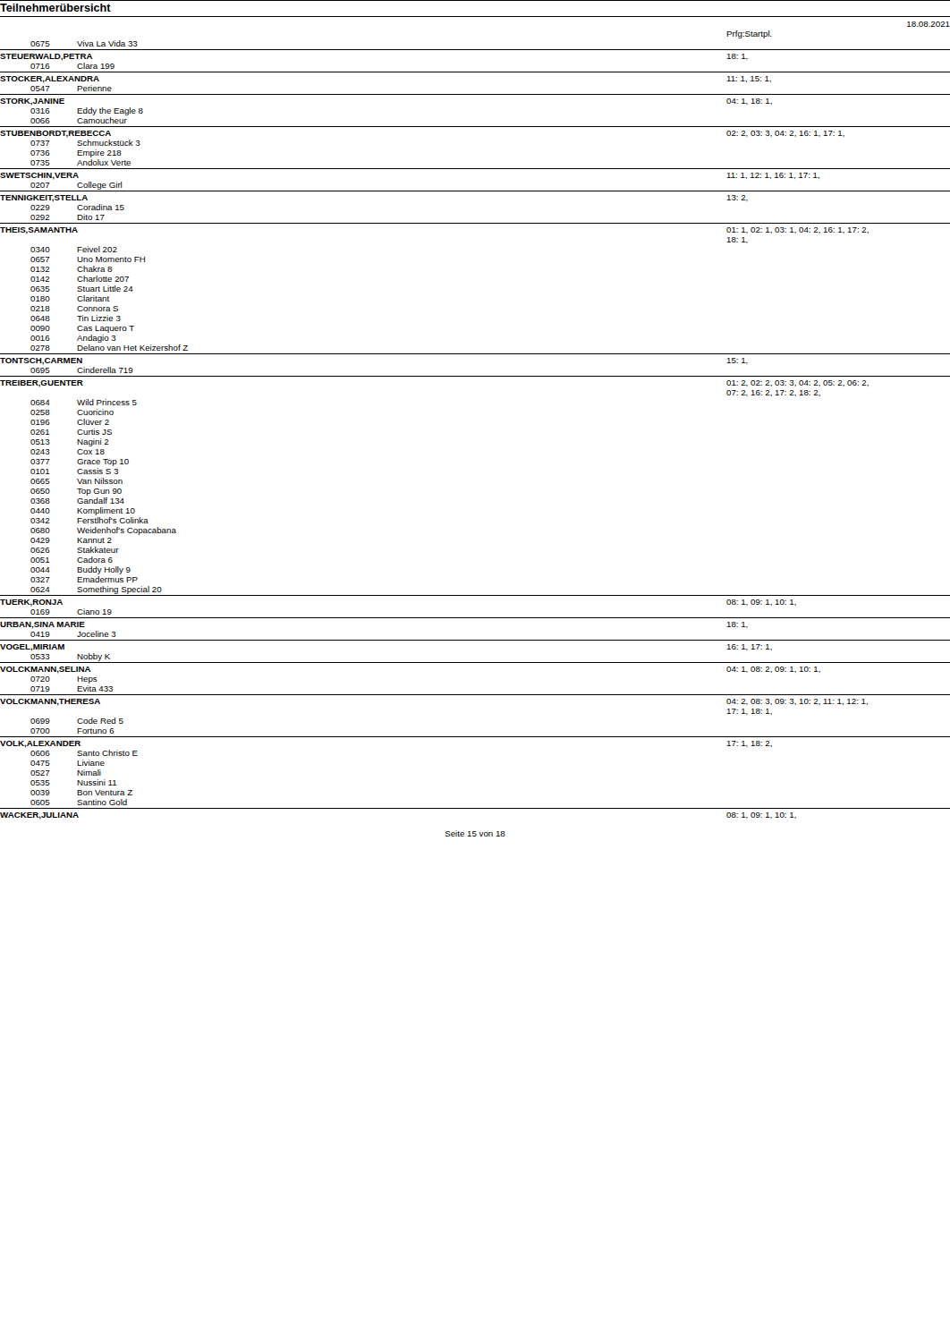Teilnehmerübersicht
18.08.2021
| | | Prfg:Startpl. |
| 0675 | Viva La Vida 33 | |
| STEUERWALD,PETRA | 18: 1, |
| 0716 | Clara 199 | |
| STOCKER,ALEXANDRA | 11: 1, 15: 1, |
| 0547 | Perienne | |
| STORK,JANINE | 04: 1, 18: 1, |
| 0316 | Eddy the Eagle 8 | |
| 0066 | Camoucheur | |
| STUBENBORDT,REBECCA | 02: 2, 03: 3, 04: 2, 16: 1, 17: 1, |
| 0737 | Schmuckstück 3 | |
| 0736 | Empire 218 | |
| 0735 | Andolux Verte | |
| SWETSCHIN,VERA | 11: 1, 12: 1, 16: 1, 17: 1, |
| 0207 | College Girl | |
| TENNIGKEIT,STELLA | 13: 2, |
| 0229 | Coradina 15 | |
| 0292 | Dito 17 | |
| THEIS,SAMANTHA | 01: 1, 02: 1, 03: 1, 04: 2, 16: 1, 17: 2, 18: 1, |
| 0340 | Feivel 202 | |
| 0657 | Uno Momento FH | |
| 0132 | Chakra 8 | |
| 0142 | Charlotte 207 | |
| 0635 | Stuart Little 24 | |
| 0180 | Claritant | |
| 0218 | Connora S | |
| 0648 | Tin Lizzie 3 | |
| 0090 | Cas Laquero T | |
| 0016 | Andagio 3 | |
| 0278 | Delano van Het Keizershof Z | |
| TONTSCH,CARMEN | 15: 1, |
| 0695 | Cinderella 719 | |
| TREIBER,GUENTER | 01: 2, 02: 2, 03: 3, 04: 2, 05: 2, 06: 2, 07: 2, 16: 2, 17: 2, 18: 2, |
| 0684 | Wild Princess 5 | |
| 0258 | Cuoricino | |
| 0196 | Clüver 2 | |
| 0261 | Curtis JS | |
| 0513 | Nagini 2 | |
| 0243 | Cox 18 | |
| 0377 | Grace Top 10 | |
| 0101 | Cassis S 3 | |
| 0665 | Van Nilsson | |
| 0650 | Top Gun 90 | |
| 0368 | Gandalf 134 | |
| 0440 | Kompliment 10 | |
| 0342 | Ferstlhof's Colinka | |
| 0680 | Weidenhof's Copacabana | |
| 0429 | Kannut 2 | |
| 0626 | Stakkateur | |
| 0051 | Cadora 6 | |
| 0044 | Buddy Holly 9 | |
| 0327 | Emadermus PP | |
| 0624 | Something Special 20 | |
| TUERK,RONJA | 08: 1, 09: 1, 10: 1, |
| 0169 | Ciano 19 | |
| URBAN,SINA MARIE | 18: 1, |
| 0419 | Joceline 3 | |
| VOGEL,MIRIAM | 16: 1, 17: 1, |
| 0533 | Nobby K | |
| VOLCKMANN,SELINA | 04: 1, 08: 2, 09: 1, 10: 1, |
| 0720 | Heps | |
| 0719 | Evita 433 | |
| VOLCKMANN,THERESA | 04: 2, 08: 3, 09: 3, 10: 2, 11: 1, 12: 1, 17: 1, 18: 1, |
| 0699 | Code Red 5 | |
| 0700 | Fortuno 6 | |
| VOLK,ALEXANDER | 17: 1, 18: 2, |
| 0606 | Santo Christo E | |
| 0475 | Liviane | |
| 0527 | Nimali | |
| 0535 | Nussini 11 | |
| 0039 | Bon Ventura Z | |
| 0605 | Santino Gold | |
| WACKER,JULIANA | 08: 1, 09: 1, 10: 1, |
Seite 15 von 18